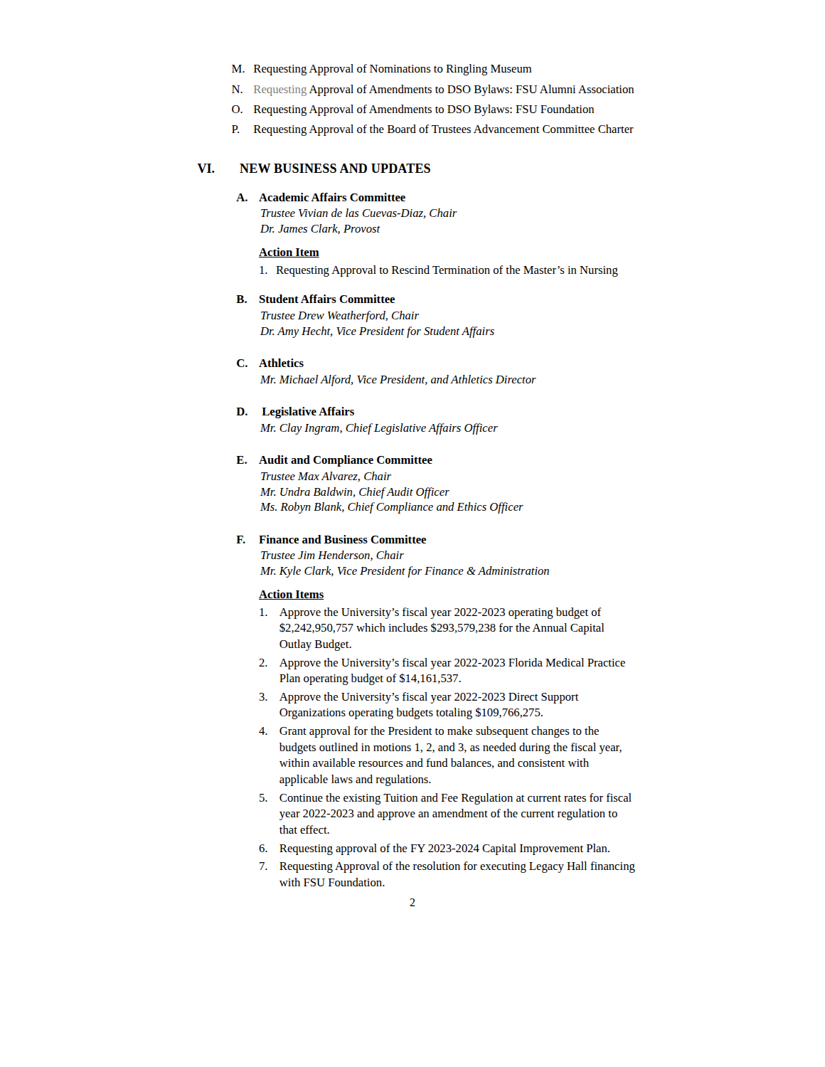M. Requesting Approval of Nominations to Ringling Museum
N. Requesting Approval of Amendments to DSO Bylaws: FSU Alumni Association
O. Requesting Approval of Amendments to DSO Bylaws: FSU Foundation
P. Requesting Approval of the Board of Trustees Advancement Committee Charter
VI. NEW BUSINESS AND UPDATES
A.
Academic Affairs Committee
Trustee Vivian de las Cuevas-Diaz, Chair
Dr. James Clark, Provost
Action Item
1. Requesting Approval to Rescind Termination of the Master’s in Nursing
B.
Student Affairs Committee
Trustee Drew Weatherford, Chair
Dr. Amy Hecht, Vice President for Student Affairs
C.
Athletics
Mr. Michael Alford, Vice President, and Athletics Director
D.
Legislative Affairs
Mr. Clay Ingram, Chief Legislative Affairs Officer
E.
Audit and Compliance Committee
Trustee Max Alvarez, Chair
Mr. Undra Baldwin, Chief Audit Officer
Ms. Robyn Blank, Chief Compliance and Ethics Officer
F.
Finance and Business Committee
Trustee Jim Henderson, Chair
Mr. Kyle Clark, Vice President for Finance & Administration
Action Items
1. Approve the University’s fiscal year 2022-2023 operating budget of $2,242,950,757 which includes $293,579,238 for the Annual Capital Outlay Budget.
2. Approve the University’s fiscal year 2022-2023 Florida Medical Practice Plan operating budget of $14,161,537.
3. Approve the University’s fiscal year 2022-2023 Direct Support Organizations operating budgets totaling $109,766,275.
4. Grant approval for the President to make subsequent changes to the budgets outlined in motions 1, 2, and 3, as needed during the fiscal year, within available resources and fund balances, and consistent with applicable laws and regulations.
5. Continue the existing Tuition and Fee Regulation at current rates for fiscal year 2022-2023 and approve an amendment of the current regulation to that effect.
6. Requesting approval of the FY 2023-2024 Capital Improvement Plan.
7. Requesting Approval of the resolution for executing Legacy Hall financing with FSU Foundation.
2